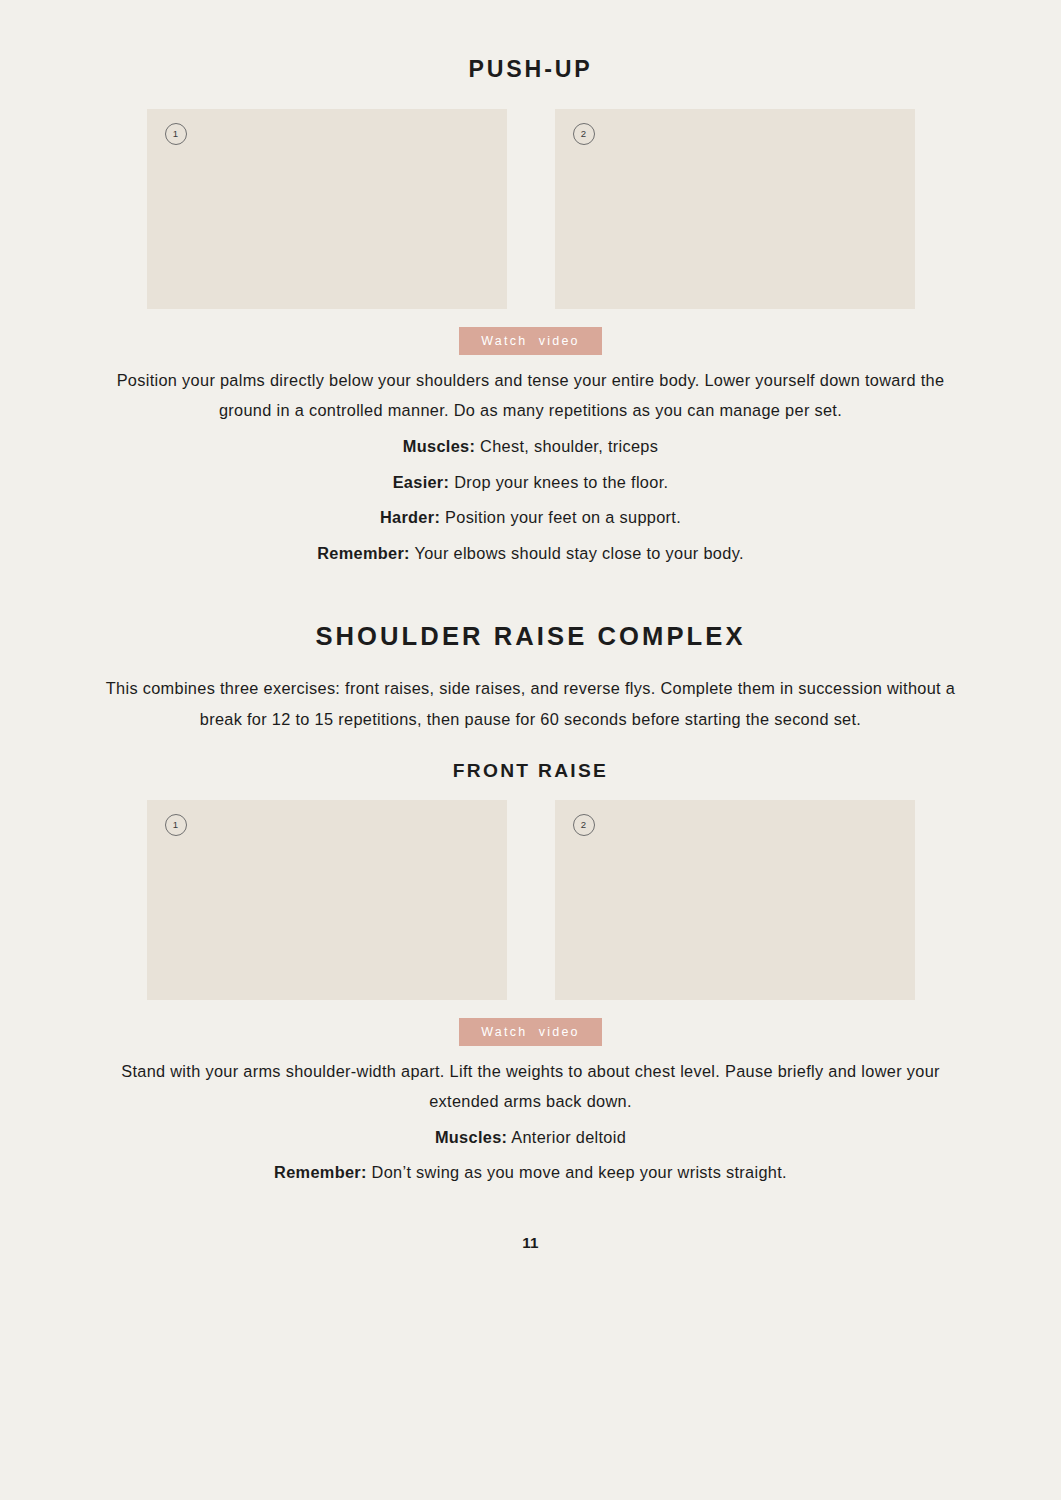PUSH-UP
1
2
Watch video
Position your palms directly below your shoulders and tense your entire body. Lower yourself down toward the ground in a controlled manner. Do as many repetitions as you can manage per set.
Muscles: Chest, shoulder, triceps
Easier: Drop your knees to the floor.
Harder: Position your feet on a support.
Remember: Your elbows should stay close to your body.
SHOULDER RAISE COMPLEX
This combines three exercises: front raises, side raises, and reverse flys. Complete them in succession without a break for 12 to 15 repetitions, then pause for 60 seconds before starting the second set.
FRONT RAISE
1
2
Watch video
Stand with your arms shoulder-width apart. Lift the weights to about chest level. Pause briefly and lower your extended arms back down.
Muscles: Anterior deltoid
Remember: Don’t swing as you move and keep your wrists straight.
11